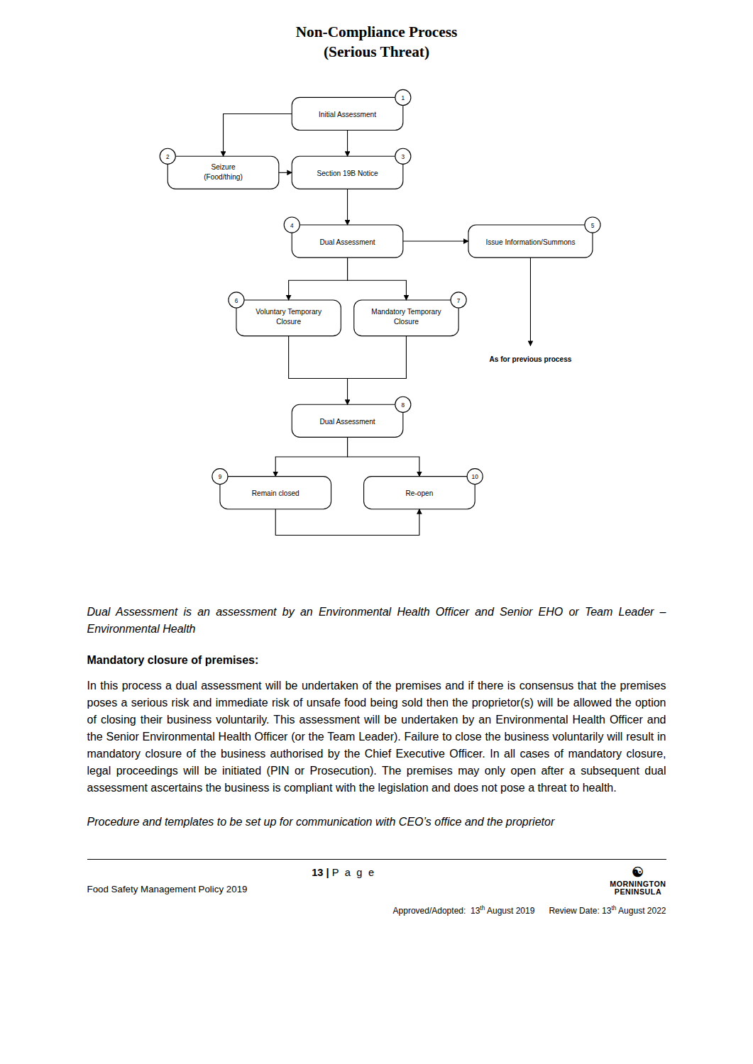Non-Compliance Process
(Serious Threat)
Initial Assessment Seizure (Food/thing) Section 19B Notice Dual Assessment Issue Information/Summons Voluntary Temporary Closure Mandatory Temporary Closure Dual Assessment Remain closed Re-open 1 2 3 4 5 6 7 8 9 10 As for previous process
Dual Assessment is an assessment by an Environmental Health Officer and Senior EHO or Team Leader – Environmental Health
Mandatory closure of premises:
In this process a dual assessment will be undertaken of the premises and if there is consensus that the premises poses a serious risk and immediate risk of unsafe food being sold then the proprietor(s) will be allowed the option of closing their business voluntarily. This assessment will be undertaken by an Environmental Health Officer and the Senior Environmental Health Officer (or the Team Leader). Failure to close the business voluntarily will result in mandatory closure of the business authorised by the Chief Executive Officer. In all cases of mandatory closure, legal proceedings will be initiated (PIN or Prosecution). The premises may only open after a subsequent dual assessment ascertains the business is compliant with the legislation and does not pose a threat to health.
Procedure and templates to be set up for communication with CEO’s office and the proprietor
13 | P a g e
Food Safety Management Policy 2019
☯ MORNINGTON
PENINSULA
Approved/Adopted: 13th August 2019 Review Date: 13th August 2022